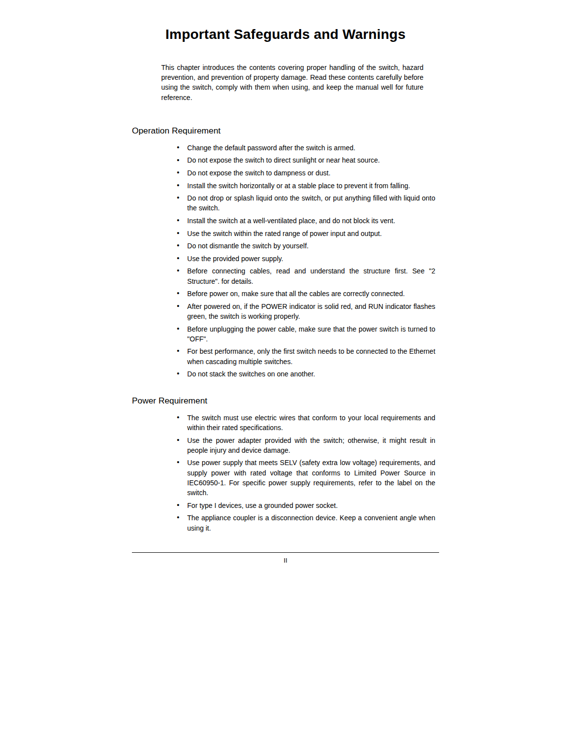Important Safeguards and Warnings
This chapter introduces the contents covering proper handling of the switch, hazard prevention, and prevention of property damage. Read these contents carefully before using the switch, comply with them when using, and keep the manual well for future reference.
Operation Requirement
Change the default password after the switch is armed.
Do not expose the switch to direct sunlight or near heat source.
Do not expose the switch to dampness or dust.
Install the switch horizontally or at a stable place to prevent it from falling.
Do not drop or splash liquid onto the switch, or put anything filled with liquid onto the switch.
Install the switch at a well-ventilated place, and do not block its vent.
Use the switch within the rated range of power input and output.
Do not dismantle the switch by yourself.
Use the provided power supply.
Before connecting cables, read and understand the structure first. See "2 Structure". for details.
Before power on, make sure that all the cables are correctly connected.
After powered on, if the POWER indicator is solid red, and RUN indicator flashes green, the switch is working properly.
Before unplugging the power cable, make sure that the power switch is turned to "OFF".
For best performance, only the first switch needs to be connected to the Ethernet when cascading multiple switches.
Do not stack the switches on one another.
Power Requirement
The switch must use electric wires that conform to your local requirements and within their rated specifications.
Use the power adapter provided with the switch; otherwise, it might result in people injury and device damage.
Use power supply that meets SELV (safety extra low voltage) requirements, and supply power with rated voltage that conforms to Limited Power Source in IEC60950-1. For specific power supply requirements, refer to the label on the switch.
For type I devices, use a grounded power socket.
The appliance coupler is a disconnection device. Keep a convenient angle when using it.
II